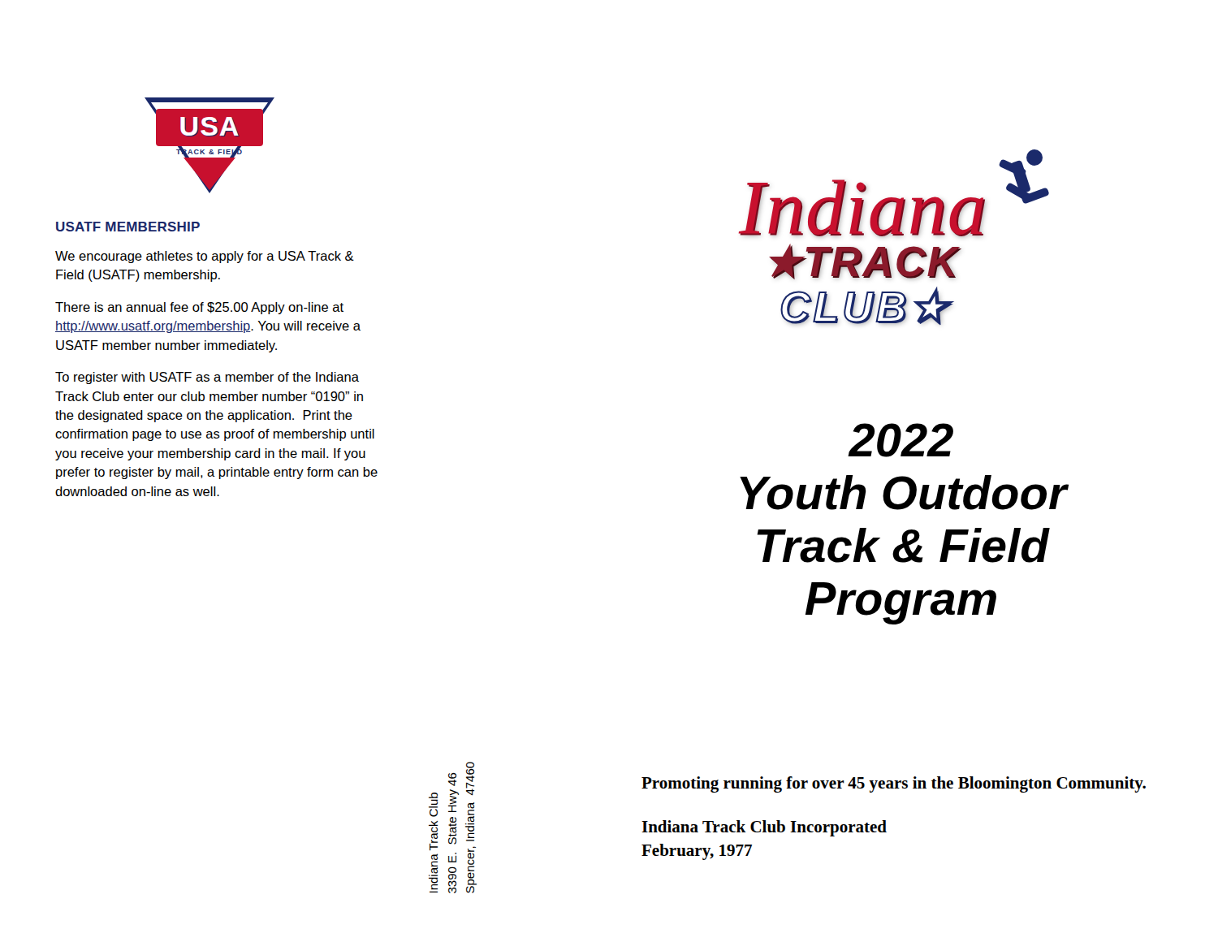USA
TRACK & FIELD
USATF MEMBERSHIP
We encourage athletes to apply for a USA Track & Field (USATF) membership.
There is an annual fee of $25.00 Apply on-line at http://www.usatf.org/membership. You will receive a USATF member number immediately.
To register with USATF as a member of the Indiana Track Club enter our club member number “0190” in the designated space on the application. Print the confirmation page to use as proof of membership until you receive your membership card in the mail. If you prefer to register by mail, a printable entry form can be downloaded on-line as well.
Indiana Track Club
3390 E. State Hwy 46
Spencer, Indiana 47460
Indiana
★TRACK
CLUB★
2022
Youth Outdoor
Track & Field
Program
Promoting running for over 45 years in the Bloomington Community.
Indiana Track Club Incorporated
February, 1977